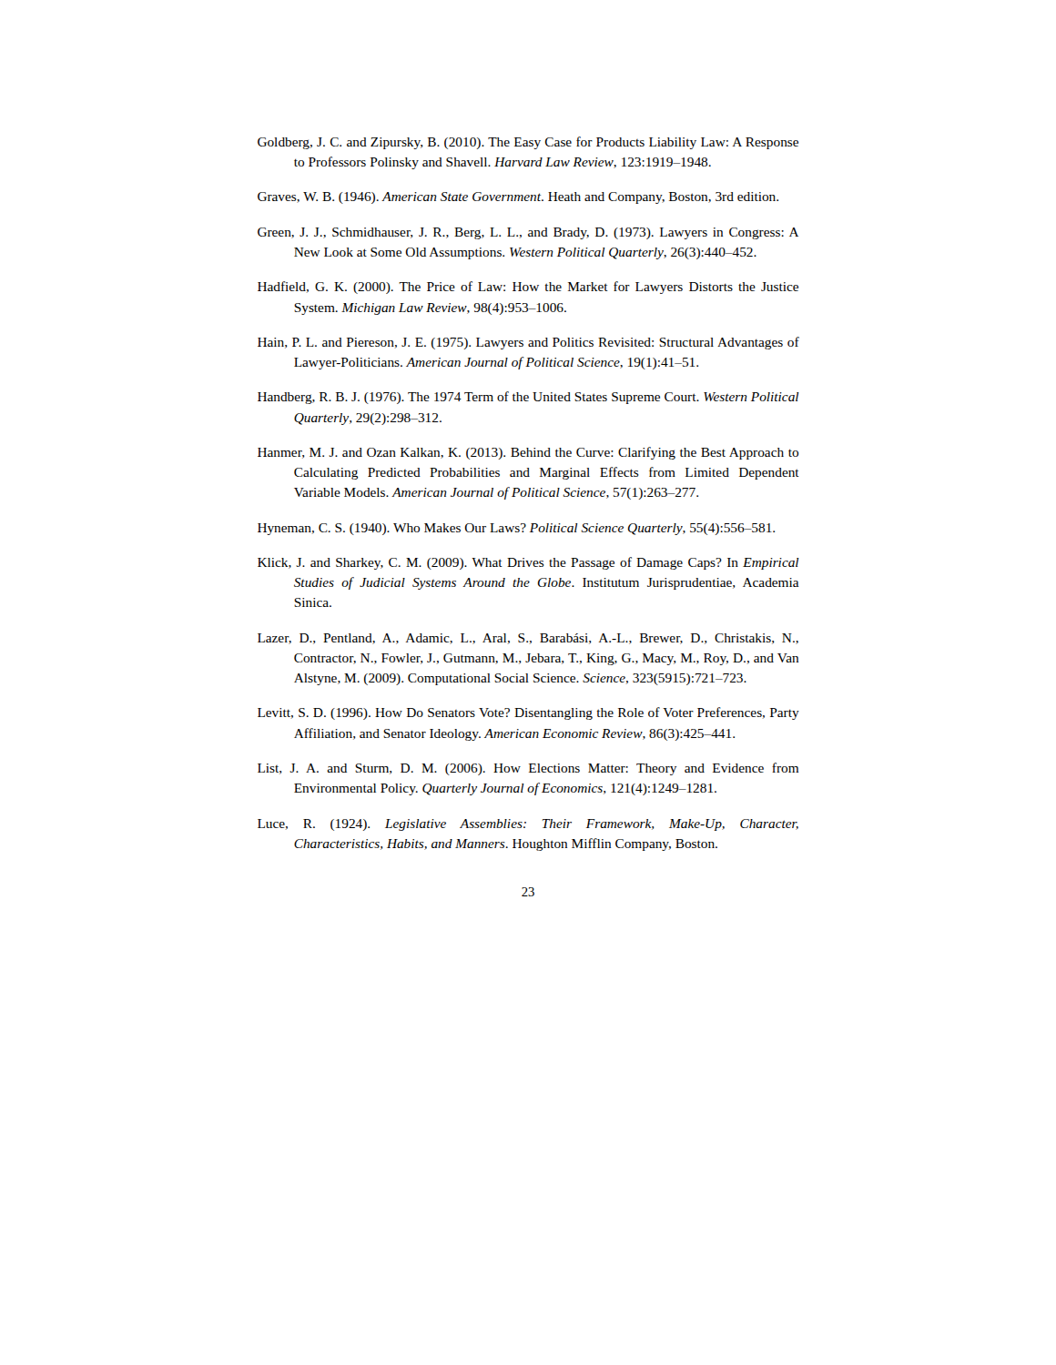Goldberg, J. C. and Zipursky, B. (2010). The Easy Case for Products Liability Law: A Response to Professors Polinsky and Shavell. Harvard Law Review, 123:1919–1948.
Graves, W. B. (1946). American State Government. Heath and Company, Boston, 3rd edition.
Green, J. J., Schmidhauser, J. R., Berg, L. L., and Brady, D. (1973). Lawyers in Congress: A New Look at Some Old Assumptions. Western Political Quarterly, 26(3):440–452.
Hadfield, G. K. (2000). The Price of Law: How the Market for Lawyers Distorts the Justice System. Michigan Law Review, 98(4):953–1006.
Hain, P. L. and Piereson, J. E. (1975). Lawyers and Politics Revisited: Structural Advantages of Lawyer-Politicians. American Journal of Political Science, 19(1):41–51.
Handberg, R. B. J. (1976). The 1974 Term of the United States Supreme Court. Western Political Quarterly, 29(2):298–312.
Hanmer, M. J. and Ozan Kalkan, K. (2013). Behind the Curve: Clarifying the Best Approach to Calculating Predicted Probabilities and Marginal Effects from Limited Dependent Variable Models. American Journal of Political Science, 57(1):263–277.
Hyneman, C. S. (1940). Who Makes Our Laws? Political Science Quarterly, 55(4):556–581.
Klick, J. and Sharkey, C. M. (2009). What Drives the Passage of Damage Caps? In Empirical Studies of Judicial Systems Around the Globe. Institutum Jurisprudentiae, Academia Sinica.
Lazer, D., Pentland, A., Adamic, L., Aral, S., Barabási, A.-L., Brewer, D., Christakis, N., Contractor, N., Fowler, J., Gutmann, M., Jebara, T., King, G., Macy, M., Roy, D., and Van Alstyne, M. (2009). Computational Social Science. Science, 323(5915):721–723.
Levitt, S. D. (1996). How Do Senators Vote? Disentangling the Role of Voter Preferences, Party Affiliation, and Senator Ideology. American Economic Review, 86(3):425–441.
List, J. A. and Sturm, D. M. (2006). How Elections Matter: Theory and Evidence from Environmental Policy. Quarterly Journal of Economics, 121(4):1249–1281.
Luce, R. (1924). Legislative Assemblies: Their Framework, Make-Up, Character, Characteristics, Habits, and Manners. Houghton Mifflin Company, Boston.
23